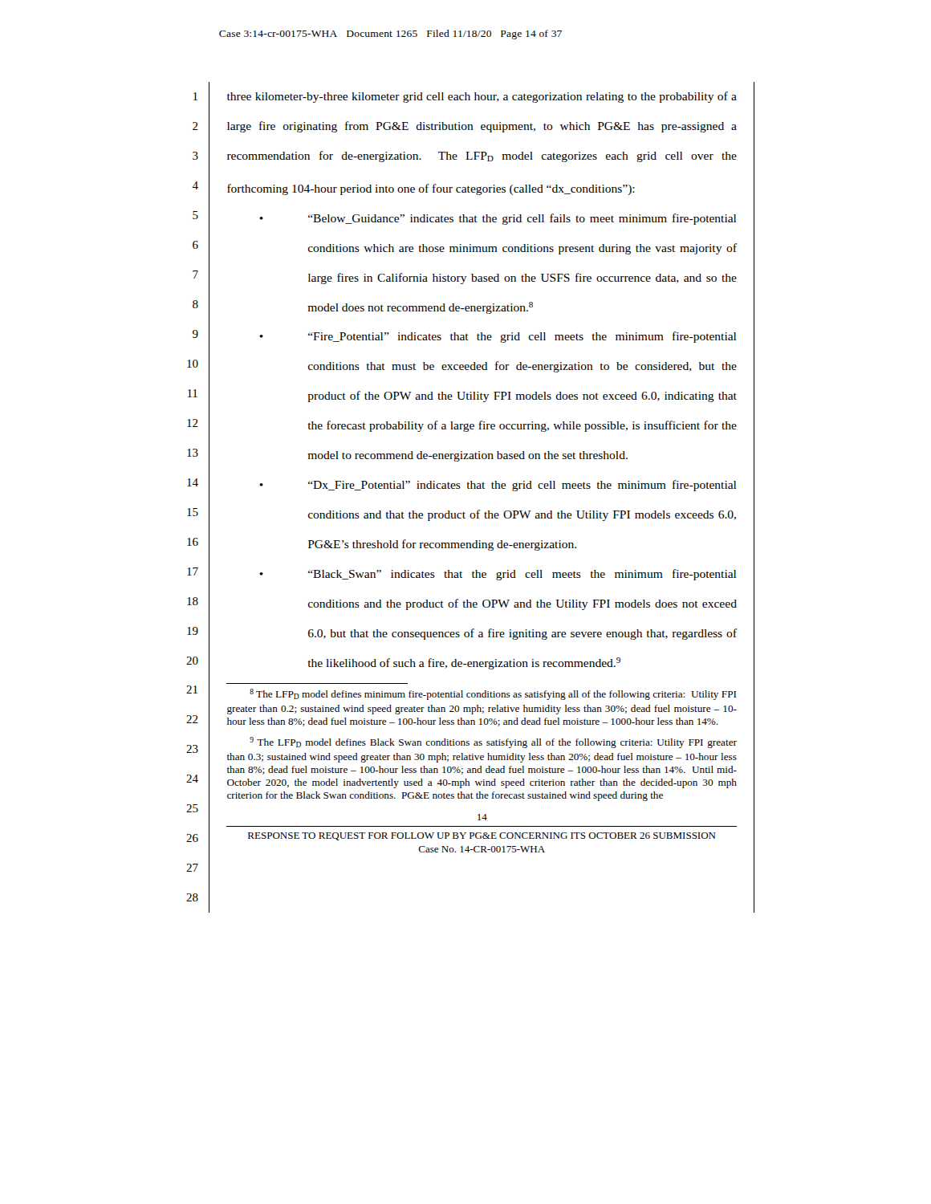Case 3:14-cr-00175-WHA Document 1265 Filed 11/18/20 Page 14 of 37
1
2
3
4
5
6
7
8
9
10
11
12
13
14
15
16
17
18
19
20
21
22
23
24
25
26
27
28
three kilometer-by-three kilometer grid cell each hour, a categorization relating to the probability of a large fire originating from PG&E distribution equipment, to which PG&E has pre-assigned a recommendation for de-energization. The LFPD model categorizes each grid cell over the forthcoming 104-hour period into one of four categories (called “dx_conditions”):
“Below_Guidance” indicates that the grid cell fails to meet minimum fire-potential conditions which are those minimum conditions present during the vast majority of large fires in California history based on the USFS fire occurrence data, and so the model does not recommend de-energization.8
“Fire_Potential” indicates that the grid cell meets the minimum fire-potential conditions that must be exceeded for de-energization to be considered, but the product of the OPW and the Utility FPI models does not exceed 6.0, indicating that the forecast probability of a large fire occurring, while possible, is insufficient for the model to recommend de-energization based on the set threshold.
“Dx_Fire_Potential” indicates that the grid cell meets the minimum fire-potential conditions and that the product of the OPW and the Utility FPI models exceeds 6.0, PG&E’s threshold for recommending de-energization.
“Black_Swan” indicates that the grid cell meets the minimum fire-potential conditions and the product of the OPW and the Utility FPI models does not exceed 6.0, but that the consequences of a fire igniting are severe enough that, regardless of the likelihood of such a fire, de-energization is recommended.9
8 The LFPD model defines minimum fire-potential conditions as satisfying all of the following criteria: Utility FPI greater than 0.2; sustained wind speed greater than 20 mph; relative humidity less than 30%; dead fuel moisture – 10-hour less than 8%; dead fuel moisture – 100-hour less than 10%; and dead fuel moisture – 1000-hour less than 14%.
9 The LFPD model defines Black Swan conditions as satisfying all of the following criteria: Utility FPI greater than 0.3; sustained wind speed greater than 30 mph; relative humidity less than 20%; dead fuel moisture – 10-hour less than 8%; dead fuel moisture – 100-hour less than 10%; and dead fuel moisture – 1000-hour less than 14%. Until mid-October 2020, the model inadvertently used a 40-mph wind speed criterion rather than the decided-upon 30 mph criterion for the Black Swan conditions. PG&E notes that the forecast sustained wind speed during the
14
RESPONSE TO REQUEST FOR FOLLOW UP BY PG&E CONCERNING ITS OCTOBER 26 SUBMISSION
Case No. 14-CR-00175-WHA